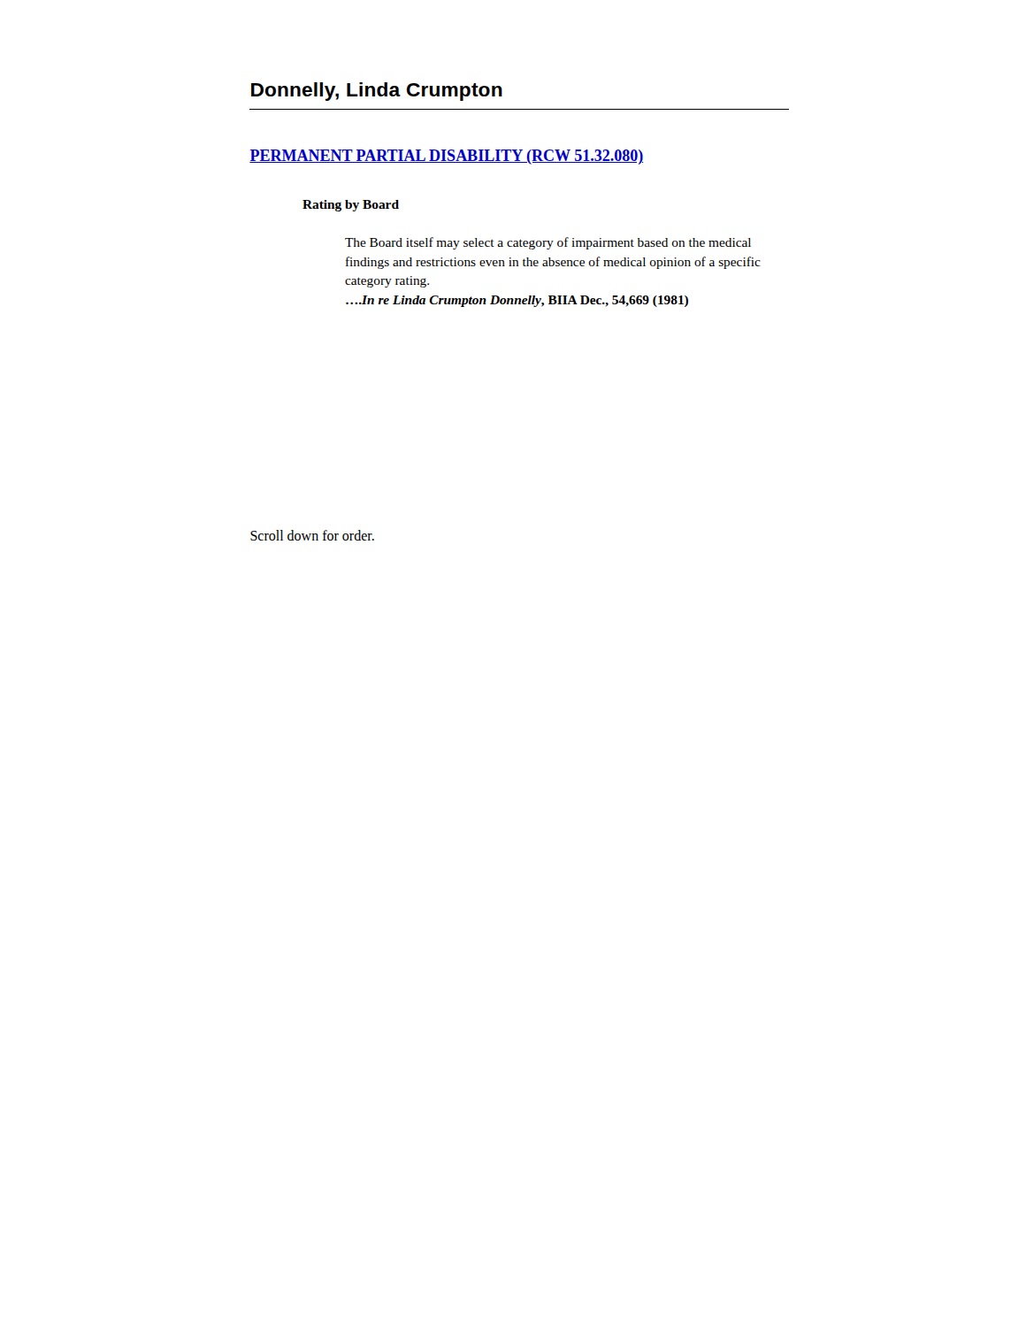Donnelly, Linda Crumpton
PERMANENT PARTIAL DISABILITY (RCW 51.32.080)
Rating by Board
The Board itself may select a category of impairment based on the medical findings and restrictions even in the absence of medical opinion of a specific category rating.
….In re Linda Crumpton Donnelly, BIIA Dec., 54,669 (1981)
Scroll down for order.